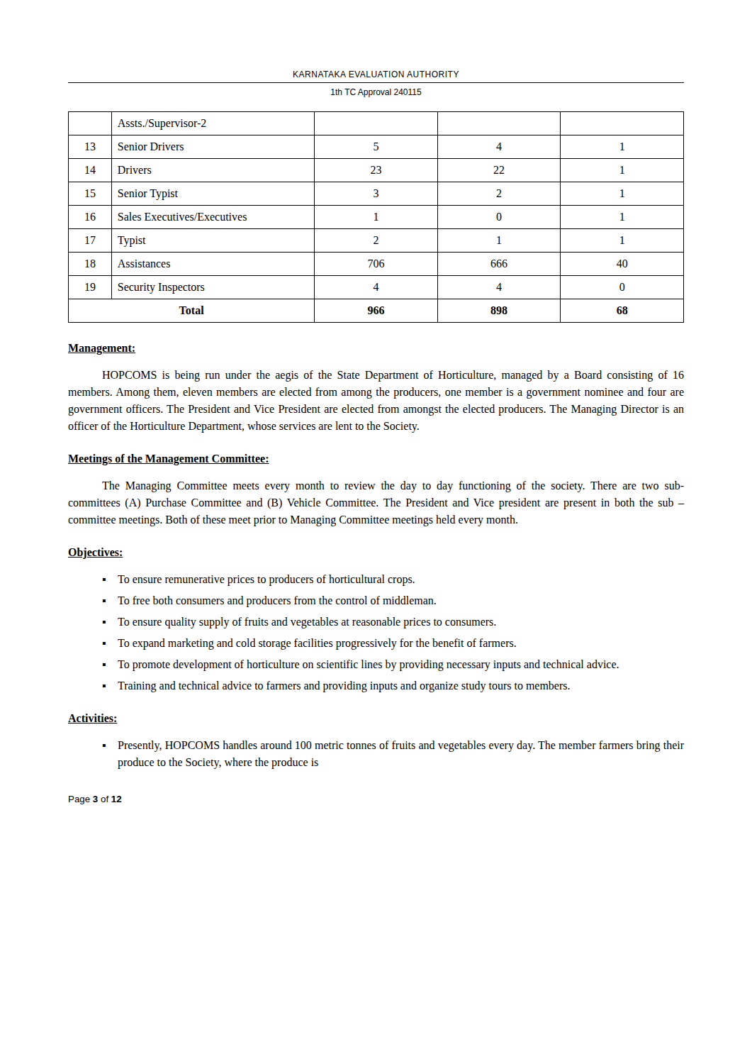KARNATAKA EVALUATION AUTHORITY
1th TC Approval 240115
| | Assts./Supervisor-2 | | | |
| 13 | Senior Drivers | 5 | 4 | 1 |
| 14 | Drivers | 23 | 22 | 1 |
| 15 | Senior Typist | 3 | 2 | 1 |
| 16 | Sales Executives/Executives | 1 | 0 | 1 |
| 17 | Typist | 2 | 1 | 1 |
| 18 | Assistances | 706 | 666 | 40 |
| 19 | Security Inspectors | 4 | 4 | 0 |
| Total | 966 | 898 | 68 |
Management:
HOPCOMS is being run under the aegis of the State Department of Horticulture, managed by a Board consisting of 16 members. Among them, eleven members are elected from among the producers, one member is a government nominee and four are government officers. The President and Vice President are elected from amongst the elected producers. The Managing Director is an officer of the Horticulture Department, whose services are lent to the Society.
Meetings of the Management Committee:
The Managing Committee meets every month to review the day to day functioning of the society. There are two sub- committees (A) Purchase Committee and (B) Vehicle Committee. The President and Vice president are present in both the sub – committee meetings. Both of these meet prior to Managing Committee meetings held every month.
Objectives:
To ensure remunerative prices to producers of horticultural crops.
To free both consumers and producers from the control of middleman.
To ensure quality supply of fruits and vegetables at reasonable prices to consumers.
To expand marketing and cold storage facilities progressively for the benefit of farmers.
To promote development of horticulture on scientific lines by providing necessary inputs and technical advice.
Training and technical advice to farmers and providing inputs and organize study tours to members.
Activities:
Presently, HOPCOMS handles around 100 metric tonnes of fruits and vegetables every day. The member farmers bring their produce to the Society, where the produce is
Page 3 of 12